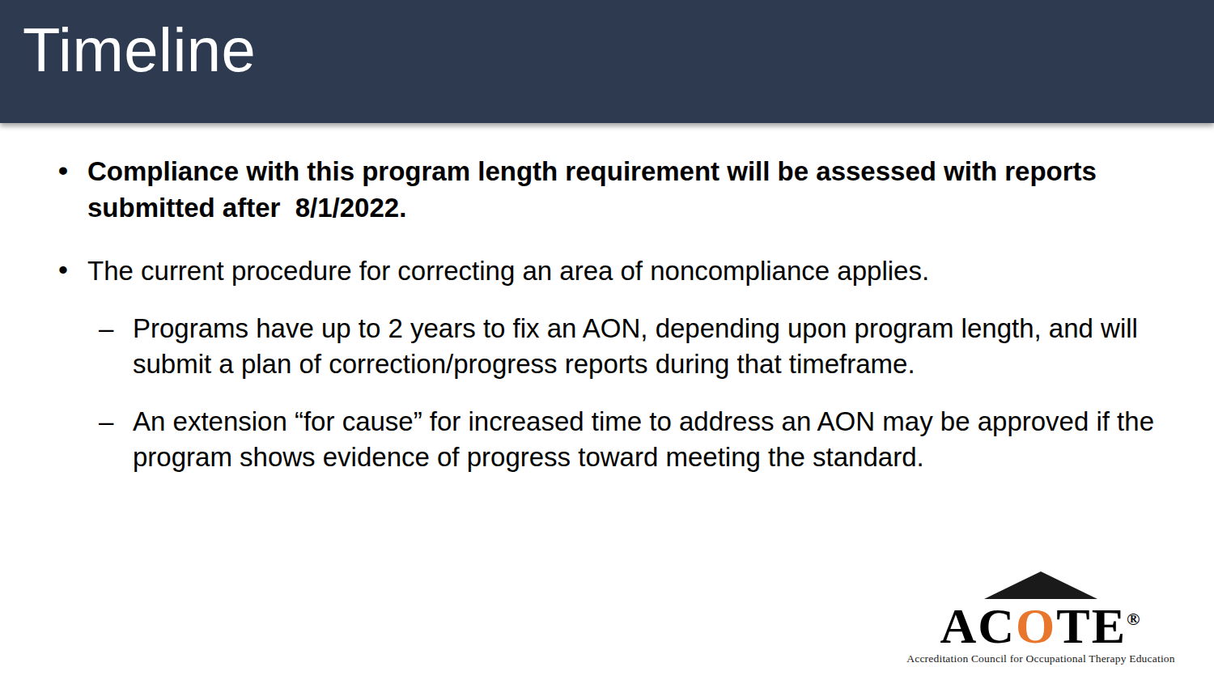Timeline
Compliance with this program length requirement will be assessed with reports submitted after 8/1/2022.
The current procedure for correcting an area of noncompliance applies.
Programs have up to 2 years to fix an AON, depending upon program length, and will submit a plan of correction/progress reports during that timeframe.
An extension “for cause” for increased time to address an AON may be approved if the program shows evidence of progress toward meeting the standard.
ACOTE®
Accreditation Council for Occupational Therapy Education